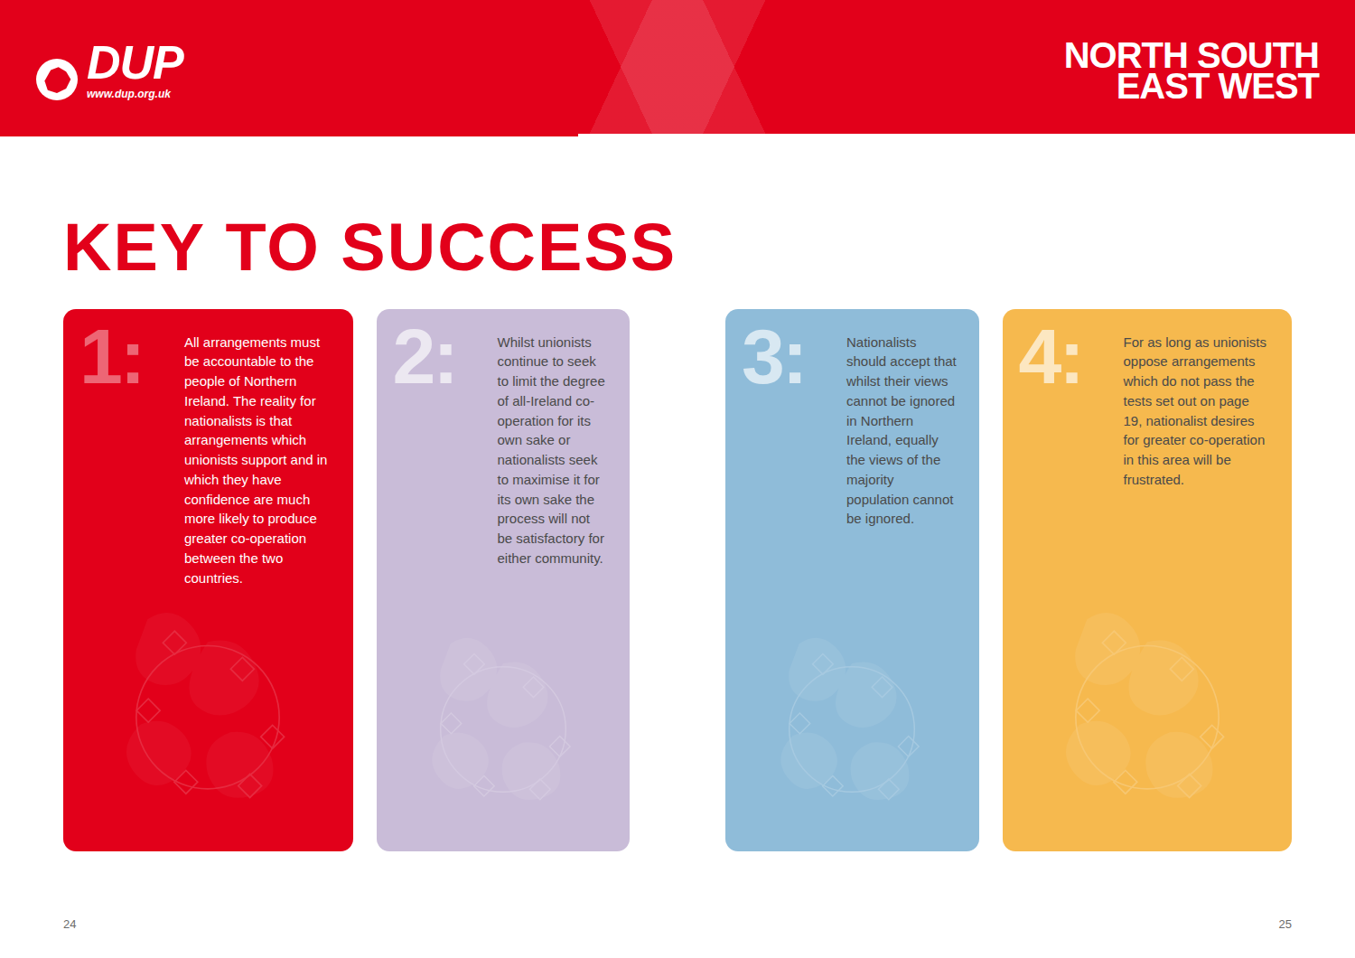DUP
www.dup.org.uk
NORTH SOUTH EAST WEST
KEY TO SUCCESS
1:
All arrangements must be accountable to the people of Northern Ireland. The reality for nationalists is that arrangements which unionists support and in which they have confidence are much more likely to produce greater co-operation between the two countries.
2:
Whilst unionists continue to seek to limit the degree of all-Ireland co-operation for its own sake or nationalists seek to maximise it for its own sake the process will not be satisfactory for either community.
3:
Nationalists should accept that whilst their views cannot be ignored in Northern Ireland, equally the views of the majority population cannot be ignored.
4:
For as long as unionists oppose arrangements which do not pass the tests set out on page 19, nationalist desires for greater co-operation in this area will be frustrated.
24
25